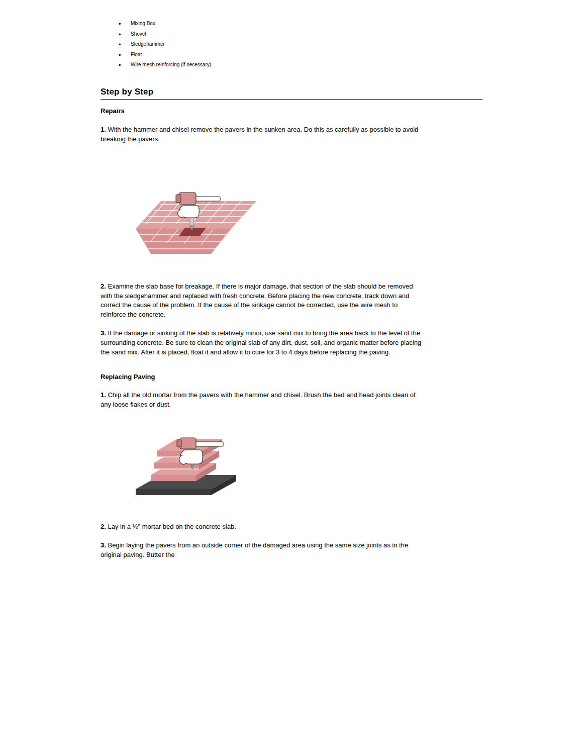Mixing Box
Shovel
Sledgehammer
Float
Wire mesh reinforcing (if necessary)
Step by Step
Repairs
1. With the hammer and chisel remove the pavers in the sunken area. Do this as carefully as possible to avoid breaking the pavers.
2. Examine the slab base for breakage. If there is major damage, that section of the slab should be removed with the sledgehammer and replaced with fresh concrete. Before placing the new concrete, track down and correct the cause of the problem. If the cause of the sinkage cannot be corrected, use the wire mesh to reinforce the concrete.
3. If the damage or sinking of the slab is relatively minor, use sand mix to bring the area back to the level of the surrounding concrete. Be sure to clean the original slab of any dirt, dust, soil, and organic matter before placing the sand mix. After it is placed, float it and allow it to cure for 3 to 4 days before replacing the paving.
Replacing Paving
1. Chip all the old mortar from the pavers with the hammer and chisel. Brush the bed and head joints clean of any loose flakes or dust.
2. Lay in a ½" mortar bed on the concrete slab.
3. Begin laying the pavers from an outside corner of the damaged area using the same size joints as in the original paving. Butter the